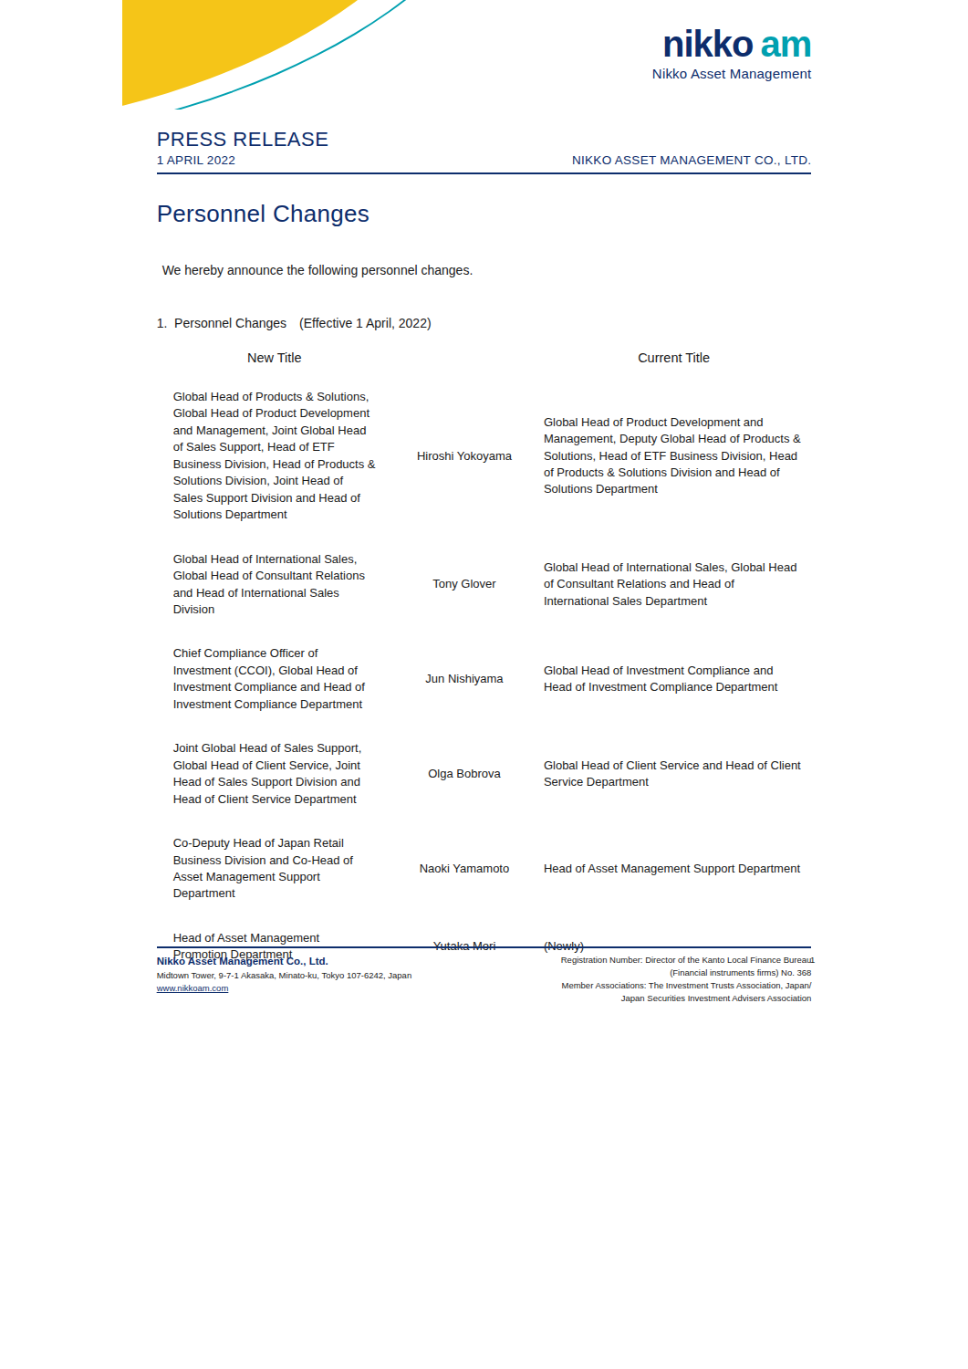nikko am
Nikko Asset Management
PRESS RELEASE
1 APRIL 2022 NIKKO ASSET MANAGEMENT CO., LTD.
Personnel Changes
We hereby announce the following personnel changes.
1. Personnel Changes (Effective 1 April, 2022)
| New Title | | Current Title |
| --- | --- | --- |
| Global Head of Products & Solutions, Global Head of Product Development and Management, Joint Global Head of Sales Support, Head of ETF Business Division, Head of Products & Solutions Division, Joint Head of Sales Support Division and Head of Solutions Department | Hiroshi Yokoyama | Global Head of Product Development and Management, Deputy Global Head of Products & Solutions, Head of ETF Business Division, Head of Products & Solutions Division and Head of Solutions Department |
| Global Head of International Sales, Global Head of Consultant Relations and Head of International Sales Division | Tony Glover | Global Head of International Sales, Global Head of Consultant Relations and Head of International Sales Department |
| Chief Compliance Officer of Investment (CCOI), Global Head of Investment Compliance and Head of Investment Compliance Department | Jun Nishiyama | Global Head of Investment Compliance and Head of Investment Compliance Department |
| Joint Global Head of Sales Support, Global Head of Client Service, Joint Head of Sales Support Division and Head of Client Service Department | Olga Bobrova | Global Head of Client Service and Head of Client Service Department |
| Co-Deputy Head of Japan Retail Business Division and Co-Head of Asset Management Support Department | Naoki Yamamoto | Head of Asset Management Support Department |
| Head of Asset Management Promotion Department | Yutaka Mori | (Newly) |
Nikko Asset Management Co., Ltd.
Midtown Tower, 9-7-1 Akasaka, Minato-ku, Tokyo 107-6242, Japan
www.nikkoam.com
1
Registration Number: Director of the Kanto Local Finance Bureau
(Financial instruments firms) No. 368
Member Associations: The Investment Trusts Association, Japan/
Japan Securities Investment Advisers Association